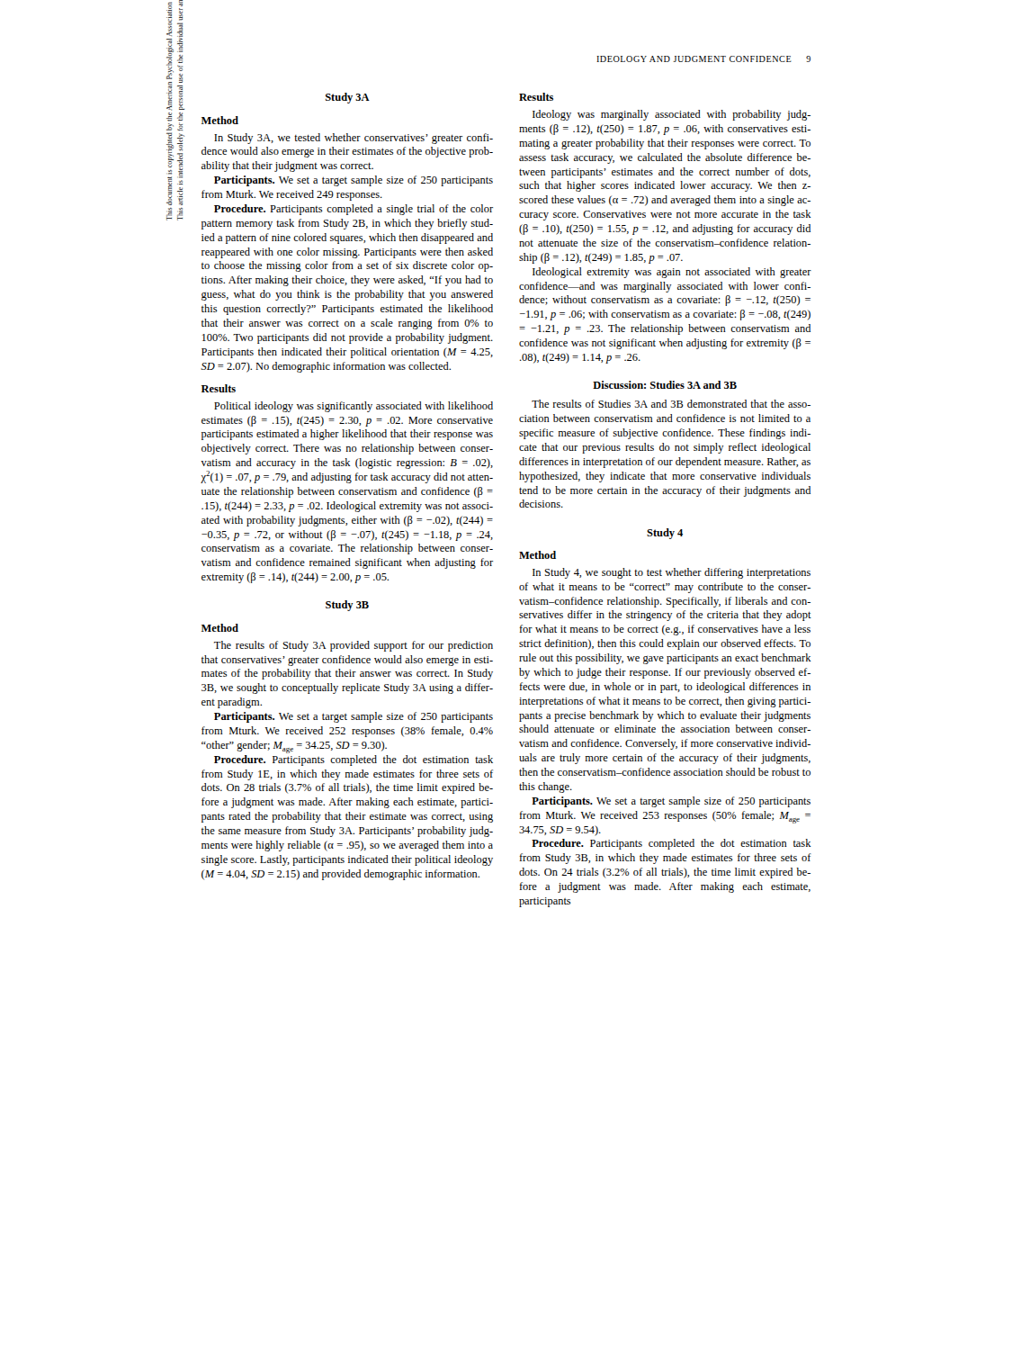IDEOLOGY AND JUDGMENT CONFIDENCE9
This document is copyrighted by the American Psychological Association or one of its allied publishers.
This article is intended solely for the personal use of the individual user and is not to be disseminated broadly.
Study 3A
Method
In Study 3A, we tested whether conservatives’ greater confidence would also emerge in their estimates of the objective probability that their judgment was correct.
Participants. We set a target sample size of 250 participants from Mturk. We received 249 responses.
Procedure. Participants completed a single trial of the color pattern memory task from Study 2B, in which they briefly studied a pattern of nine colored squares, which then disappeared and reappeared with one color missing. Participants were then asked to choose the missing color from a set of six discrete color options. After making their choice, they were asked, “If you had to guess, what do you think is the probability that you answered this question correctly?” Participants estimated the likelihood that their answer was correct on a scale ranging from 0% to 100%. Two participants did not provide a probability judgment. Participants then indicated their political orientation (M = 4.25, SD = 2.07). No demographic information was collected.
Results
Political ideology was significantly associated with likelihood estimates (β = .15), t(245) = 2.30, p = .02. More conservative participants estimated a higher likelihood that their response was objectively correct. There was no relationship between conservatism and accuracy in the task (logistic regression: B = .02), χ2(1) = .07, p = .79, and adjusting for task accuracy did not attenuate the relationship between conservatism and confidence (β = .15), t(244) = 2.33, p = .02. Ideological extremity was not associated with probability judgments, either with (β = −.02), t(244) = −0.35, p = .72, or without (β = −.07), t(245) = −1.18, p = .24, conservatism as a covariate. The relationship between conservatism and confidence remained significant when adjusting for extremity (β = .14), t(244) = 2.00, p = .05.
Study 3B
Method
The results of Study 3A provided support for our prediction that conservatives’ greater confidence would also emerge in estimates of the probability that their answer was correct. In Study 3B, we sought to conceptually replicate Study 3A using a different paradigm.
Participants. We set a target sample size of 250 participants from Mturk. We received 252 responses (38% female, 0.4% “other” gender; Mage = 34.25, SD = 9.30).
Procedure. Participants completed the dot estimation task from Study 1E, in which they made estimates for three sets of dots. On 28 trials (3.7% of all trials), the time limit expired before a judgment was made. After making each estimate, participants rated the probability that their estimate was correct, using the same measure from Study 3A. Participants’ probability judgments were highly reliable (α = .95), so we averaged them into a single score. Lastly, participants indicated their political ideology (M = 4.04, SD = 2.15) and provided demographic information.
Results
Ideology was marginally associated with probability judgments (β = .12), t(250) = 1.87, p = .06, with conservatives estimating a greater probability that their responses were correct. To assess task accuracy, we calculated the absolute difference between participants’ estimates and the correct number of dots, such that higher scores indicated lower accuracy. We then z-scored these values (α = .72) and averaged them into a single accuracy score. Conservatives were not more accurate in the task (β = .10), t(250) = 1.55, p = .12, and adjusting for accuracy did not attenuate the size of the conservatism–confidence relationship (β = .12), t(249) = 1.85, p = .07.
Ideological extremity was again not associated with greater confidence—and was marginally associated with lower confidence; without conservatism as a covariate: β = −.12, t(250) = −1.91, p = .06; with conservatism as a covariate: β = −.08, t(249) = −1.21, p = .23. The relationship between conservatism and confidence was not significant when adjusting for extremity (β = .08), t(249) = 1.14, p = .26.
Discussion: Studies 3A and 3B
The results of Studies 3A and 3B demonstrated that the association between conservatism and confidence is not limited to a specific measure of subjective confidence. These findings indicate that our previous results do not simply reflect ideological differences in interpretation of our dependent measure. Rather, as hypothesized, they indicate that more conservative individuals tend to be more certain in the accuracy of their judgments and decisions.
Study 4
Method
In Study 4, we sought to test whether differing interpretations of what it means to be “correct” may contribute to the conservatism–confidence relationship. Specifically, if liberals and conservatives differ in the stringency of the criteria that they adopt for what it means to be correct (e.g., if conservatives have a less strict definition), then this could explain our observed effects. To rule out this possibility, we gave participants an exact benchmark by which to judge their response. If our previously observed effects were due, in whole or in part, to ideological differences in interpretations of what it means to be correct, then giving participants a precise benchmark by which to evaluate their judgments should attenuate or eliminate the association between conservatism and confidence. Conversely, if more conservative individuals are truly more certain of the accuracy of their judgments, then the conservatism–confidence association should be robust to this change.
Participants. We set a target sample size of 250 participants from Mturk. We received 253 responses (50% female; Mage = 34.75, SD = 9.54).
Procedure. Participants completed the dot estimation task from Study 3B, in which they made estimates for three sets of dots. On 24 trials (3.2% of all trials), the time limit expired before a judgment was made. After making each estimate, participants